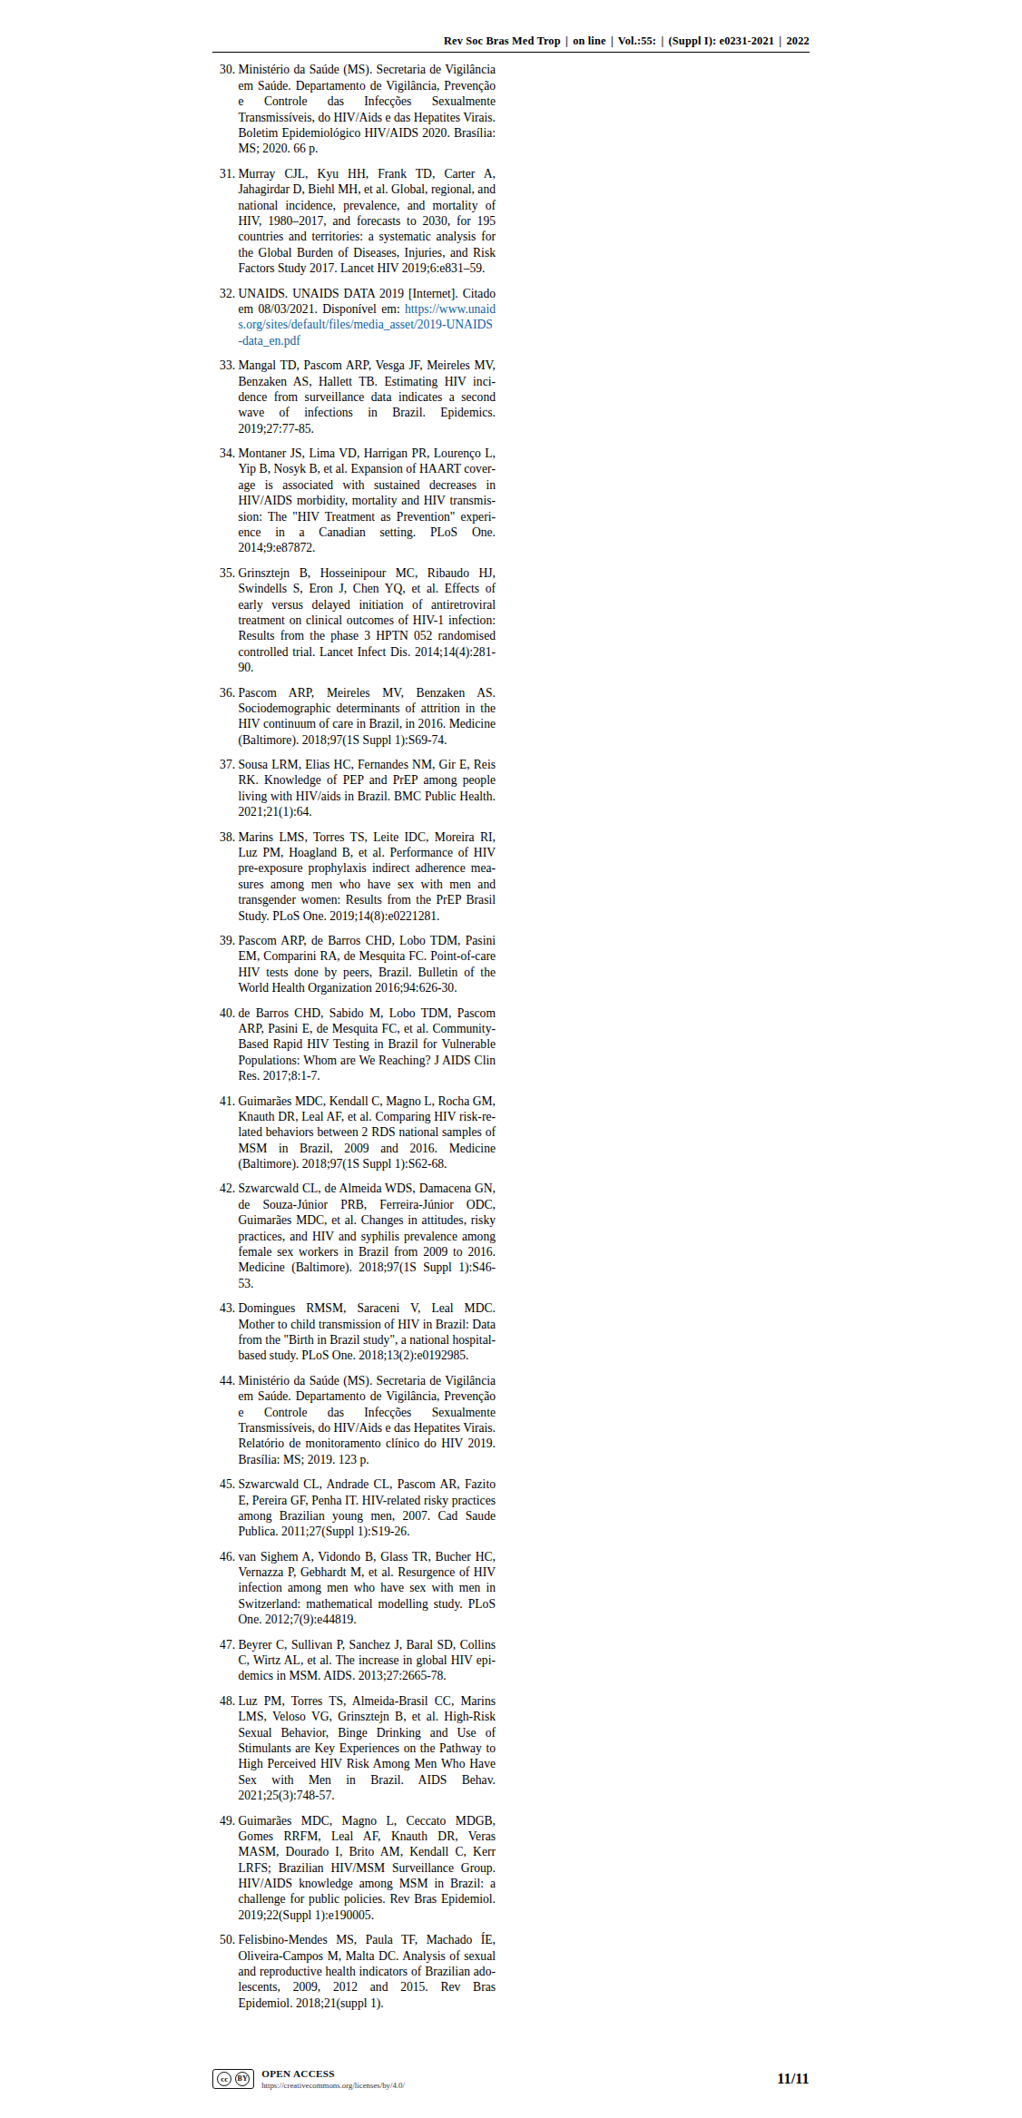Rev Soc Bras Med Trop | on line | Vol.:55: | (Suppl I): e0231-2021 | 2022
30. Ministério da Saúde (MS). Secretaria de Vigilância em Saúde. Departamento de Vigilância, Prevenção e Controle das Infecções Sexualmente Transmissíveis, do HIV/Aids e das Hepatites Virais. Boletim Epidemiológico HIV/AIDS 2020. Brasília: MS; 2020. 66 p.
31. Murray CJL, Kyu HH, Frank TD, Carter A, Jahagirdar D, Biehl MH, et al. Global, regional, and national incidence, prevalence, and mortality of HIV, 1980–2017, and forecasts to 2030, for 195 countries and territories: a systematic analysis for the Global Burden of Diseases, Injuries, and Risk Factors Study 2017. Lancet HIV 2019;6:e831–59.
32. UNAIDS. UNAIDS DATA 2019 [Internet]. Citado em 08/03/2021. Disponível em: https://www.unaids.org/sites/default/files/media_asset/2019-UNAIDS-data_en.pdf
33. Mangal TD, Pascom ARP, Vesga JF, Meireles MV, Benzaken AS, Hallett TB. Estimating HIV incidence from surveillance data indicates a second wave of infections in Brazil. Epidemics. 2019;27:77-85.
34. Montaner JS, Lima VD, Harrigan PR, Lourenço L, Yip B, Nosyk B, et al. Expansion of HAART coverage is associated with sustained decreases in HIV/AIDS morbidity, mortality and HIV transmission: The "HIV Treatment as Prevention" experience in a Canadian setting. PLoS One. 2014;9:e87872.
35. Grinsztejn B, Hosseinipour MC, Ribaudo HJ, Swindells S, Eron J, Chen YQ, et al. Effects of early versus delayed initiation of antiretroviral treatment on clinical outcomes of HIV-1 infection: Results from the phase 3 HPTN 052 randomised controlled trial. Lancet Infect Dis. 2014;14(4):281-90.
36. Pascom ARP, Meireles MV, Benzaken AS. Sociodemographic determinants of attrition in the HIV continuum of care in Brazil, in 2016. Medicine (Baltimore). 2018;97(1S Suppl 1):S69-74.
37. Sousa LRM, Elias HC, Fernandes NM, Gir E, Reis RK. Knowledge of PEP and PrEP among people living with HIV/aids in Brazil. BMC Public Health. 2021;21(1):64.
38. Marins LMS, Torres TS, Leite IDC, Moreira RI, Luz PM, Hoagland B, et al. Performance of HIV pre-exposure prophylaxis indirect adherence measures among men who have sex with men and transgender women: Results from the PrEP Brasil Study. PLoS One. 2019;14(8):e0221281.
39. Pascom ARP, de Barros CHD, Lobo TDM, Pasini EM, Comparini RA, de Mesquita FC. Point-of-care HIV tests done by peers, Brazil. Bulletin of the World Health Organization 2016;94:626-30.
40. de Barros CHD, Sabido M, Lobo TDM, Pascom ARP, Pasini E, de Mesquita FC, et al. Community-Based Rapid HIV Testing in Brazil for Vulnerable Populations: Whom are We Reaching? J AIDS Clin Res. 2017;8:1-7.
41. Guimarães MDC, Kendall C, Magno L, Rocha GM, Knauth DR, Leal AF, et al. Comparing HIV risk-related behaviors between 2 RDS national samples of MSM in Brazil, 2009 and 2016. Medicine (Baltimore). 2018;97(1S Suppl 1):S62-68.
42. Szwarcwald CL, de Almeida WDS, Damacena GN, de Souza-Júnior PRB, Ferreira-Júnior ODC, Guimarães MDC, et al. Changes in attitudes, risky practices, and HIV and syphilis prevalence among female sex workers in Brazil from 2009 to 2016. Medicine (Baltimore). 2018;97(1S Suppl 1):S46-53.
43. Domingues RMSM, Saraceni V, Leal MDC. Mother to child transmission of HIV in Brazil: Data from the "Birth in Brazil study", a national hospital-based study. PLoS One. 2018;13(2):e0192985.
44. Ministério da Saúde (MS). Secretaria de Vigilância em Saúde. Departamento de Vigilância, Prevenção e Controle das Infecções Sexualmente Transmissíveis, do HIV/Aids e das Hepatites Virais. Relatório de monitoramento clínico do HIV 2019. Brasília: MS; 2019. 123 p.
45. Szwarcwald CL, Andrade CL, Pascom AR, Fazito E, Pereira GF, Penha IT. HIV-related risky practices among Brazilian young men, 2007. Cad Saude Publica. 2011;27(Suppl 1):S19-26.
46. van Sighem A, Vidondo B, Glass TR, Bucher HC, Vernazza P, Gebhardt M, et al. Resurgence of HIV infection among men who have sex with men in Switzerland: mathematical modelling study. PLoS One. 2012;7(9):e44819.
47. Beyrer C, Sullivan P, Sanchez J, Baral SD, Collins C, Wirtz AL, et al. The increase in global HIV epidemics in MSM. AIDS. 2013;27:2665-78.
48. Luz PM, Torres TS, Almeida-Brasil CC, Marins LMS, Veloso VG, Grinsztejn B, et al. High-Risk Sexual Behavior, Binge Drinking and Use of Stimulants are Key Experiences on the Pathway to High Perceived HIV Risk Among Men Who Have Sex with Men in Brazil. AIDS Behav. 2021;25(3):748-57.
49. Guimarães MDC, Magno L, Ceccato MDGB, Gomes RRFM, Leal AF, Knauth DR, Veras MASM, Dourado I, Brito AM, Kendall C, Kerr LRFS; Brazilian HIV/MSM Surveillance Group. HIV/AIDS knowledge among MSM in Brazil: a challenge for public policies. Rev Bras Epidemiol. 2019;22(Suppl 1):e190005.
50. Felisbino-Mendes MS, Paula TF, Machado ÍE, Oliveira-Campos M, Malta DC. Analysis of sexual and reproductive health indicators of Brazilian adolescents, 2009, 2012 and 2015. Rev Bras Epidemiol. 2018;21(suppl 1).
cc BY OPEN ACCESS
https://creativecommons.org/licenses/by/4.0/
11/11